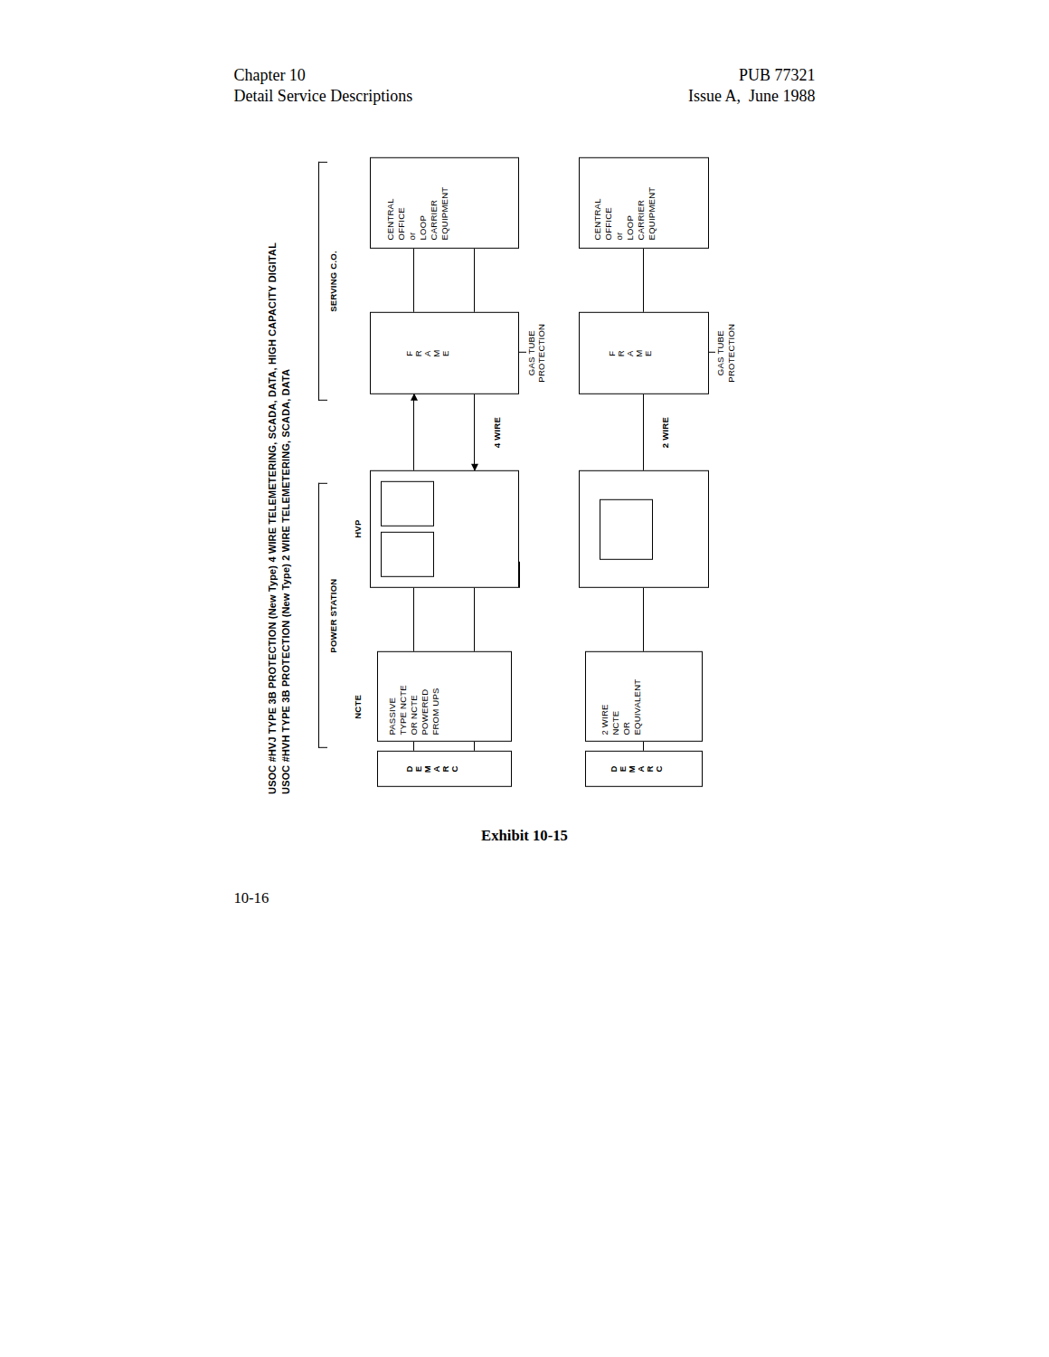Chapter 10
Detail Service Descriptions
PUB 77321
Issue A, June 1988
USOC #HVJ TYPE 3B PROTECTION (New Type) 4 WIRE TELEMETERING, SCADA, DATA, HIGH CAPACITY DIGITAL
USOC #HVH TYPE 3B PROTECTION (New Type) 2 WIRE TELEMETERING, SCADA, DATA
POWER STATION
SERVING C.O.
NCTE
HVP
=============== UPPER (4-WIRE) ARRANGEMENT =================
D
E
M
A
R
C
PASSIVE
TYPE NCTE
OR NCTE
POWERED
FROM UPS
F
R
A
M
E
CENTRAL
OFFICE
or
LOOP
CARRIER
EQUIPMENT
4 WIRE
GAS TUBE
PROTECTION
=============== LOWER (2-WIRE) ARRANGEMENT =================
D
E
M
A
R
C
2 WIRE
NCTE
OR
EQUIVALENT
F
R
A
M
E
CENTRAL
OFFICE
or
LOOP
CARRIER
EQUIPMENT
2 WIRE
GAS TUBE
PROTECTION
Exhibit 10-15
10-16